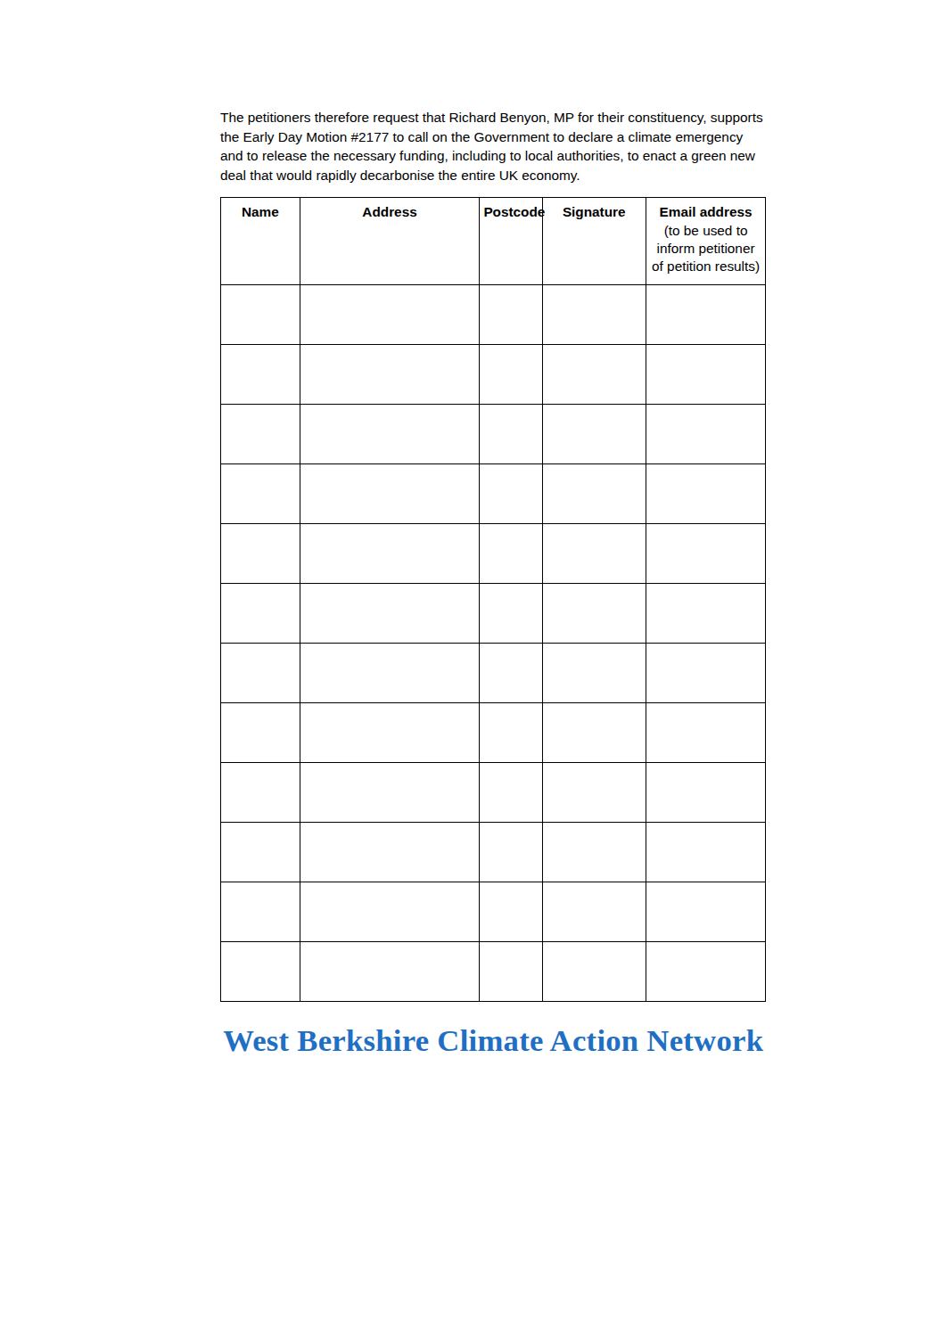The petitioners therefore request that Richard Benyon, MP for their constituency, supports the Early Day Motion #2177 to call on the Government to declare a climate emergency and to release the necessary funding, including to local authorities, to enact a green new deal that would rapidly decarbonise the entire UK economy.
| Name | Address | Postcode | Signature | Email address (to be used to inform petitioner of petition results) |
| --- | --- | --- | --- | --- |
West Berkshire Climate Action Network